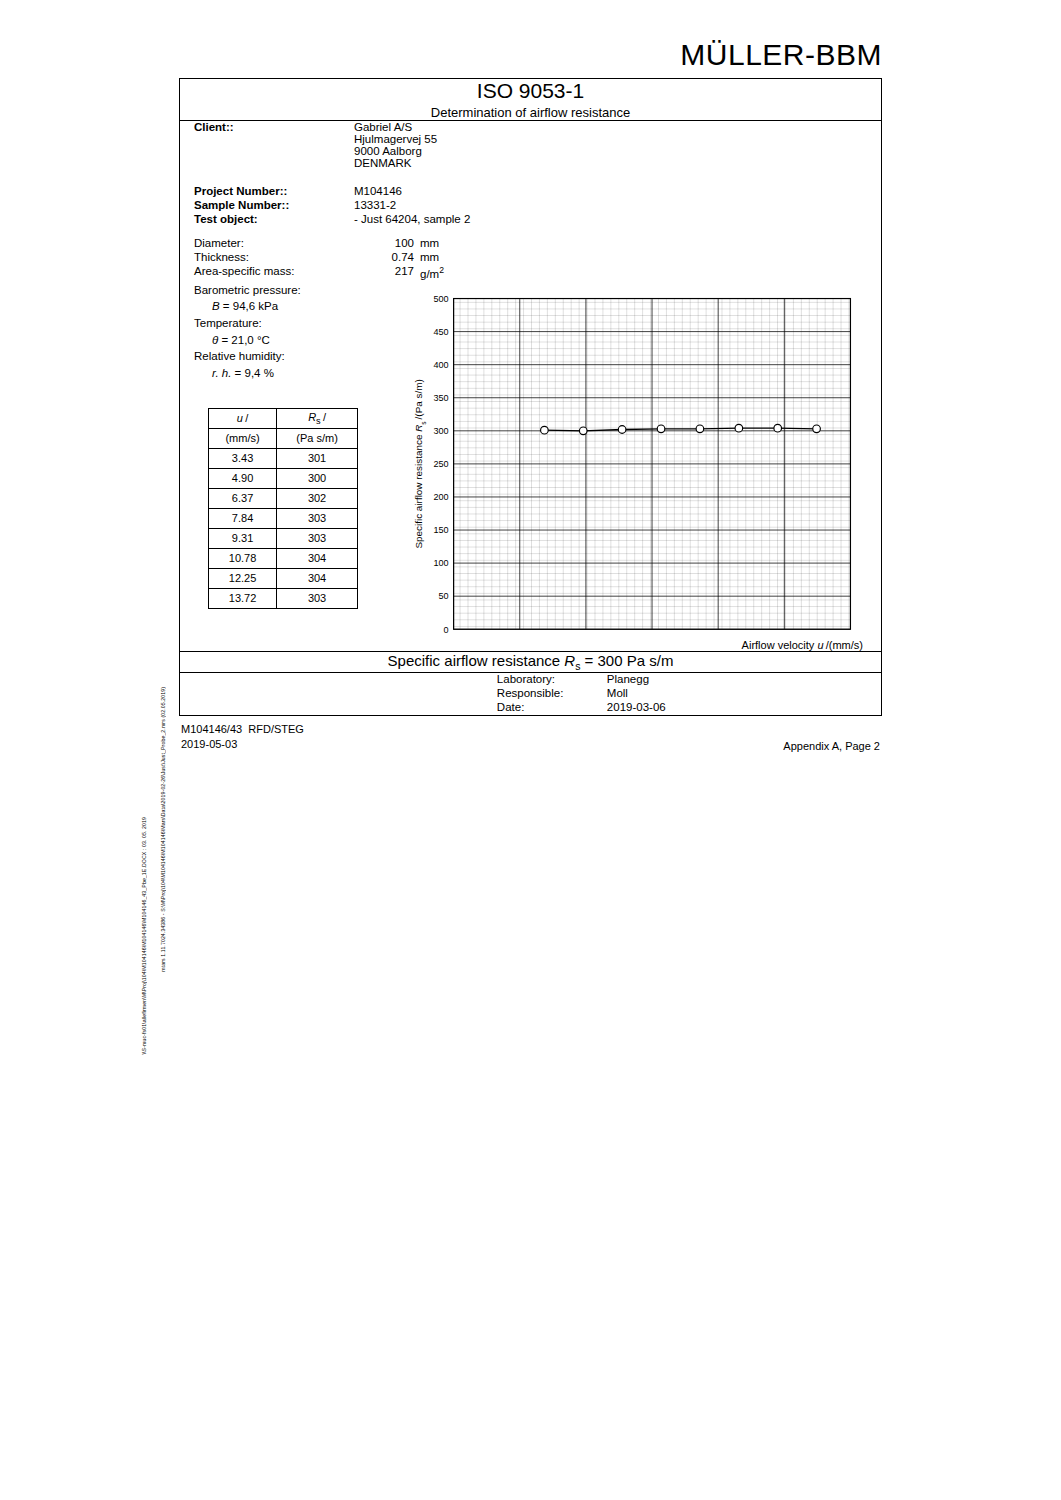MÜLLER-BBM
ISO 9053-1
Determination of airflow resistance
| Client:: | Gabriel A/S Hjulmagervej 55 9000 Aalborg DENMARK |
| Project Number:: | M104146 |
| Sample Number:: | 13331-2 |
| Test object: | - Just 64204, sample 2 |
| Diameter: | 100 | mm |
| Thickness: | 0.74 | mm |
| Area-specific mass: | 217 | g/m 2 |
Barometric pressure:
B = 94,6 kPa
Temperature:
θ = 21,0 °C
Relative humidity:
r. h. = 9,4 %
| u / | R s / |
| --- | --- |
| (mm/s) | (Pa s/m) |
| 3.43 | 301 |
| 4.90 | 300 |
| 6.37 | 302 |
| 7.84 | 303 |
| 9.31 | 303 |
| 10.78 | 304 |
| 12.25 | 304 |
| 13.72 | 303 |
500 450 400 350 300 250 200 150 100 50 0 0,0 2,5 5,0 7,5 10,0 12,5 15,0 Specific airflow resistance Rs /(Pa s/m)
Airflow velocity u /(mm/s)
Specific airflow resistance Rs = 300 Pa s/m
| Laboratory: | Planegg |
| Responsible: | Moll |
| Date: | 2019-03-06 |
M104146/43 RFD/STEG
2019-05-03
Appendix A, Page 2
\\S-muc-fs01\allefirmen\M\Proj\104\M104146\M104146\M104146_43_Pbe_1E.DOCX : 03. 05. 2019
mtars 1.11.7024.34386 - S:\M\Proj\104\M104146\M104146\Mars\Data\2019-02-26\Just\Just_Probe_2.mrs (02.05.2019)